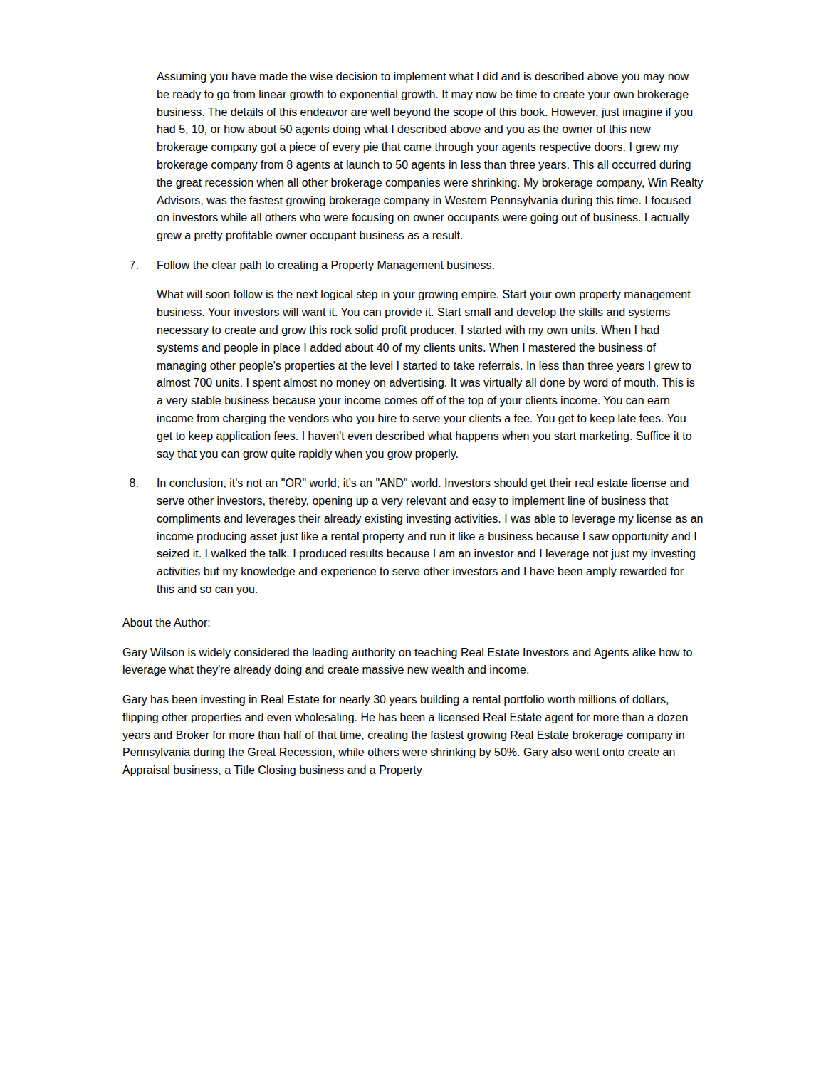Assuming you have made the wise decision to implement what I did and is described above you may now be ready to go from linear growth to exponential growth. It may now be time to create your own brokerage business. The details of this endeavor are well beyond the scope of this book. However, just imagine if you had 5, 10, or how about 50 agents doing what I described above and you as the owner of this new brokerage company got a piece of every pie that came through your agents respective doors. I grew my brokerage company from 8 agents at launch to 50 agents in less than three years. This all occurred during the great recession when all other brokerage companies were shrinking. My brokerage company, Win Realty Advisors, was the fastest growing brokerage company in Western Pennsylvania during this time. I focused on investors while all others who were focusing on owner occupants were going out of business. I actually grew a pretty profitable owner occupant business as a result.
Follow the clear path to creating a Property Management business.
What will soon follow is the next logical step in your growing empire. Start your own property management business. Your investors will want it. You can provide it. Start small and develop the skills and systems necessary to create and grow this rock solid profit producer. I started with my own units. When I had systems and people in place I added about 40 of my clients units. When I mastered the business of managing other people's properties at the level I started to take referrals. In less than three years I grew to almost 700 units. I spent almost no money on advertising. It was virtually all done by word of mouth. This is a very stable business because your income comes off of the top of your clients income. You can earn income from charging the vendors who you hire to serve your clients a fee. You get to keep late fees. You get to keep application fees. I haven't even described what happens when you start marketing. Suffice it to say that you can grow quite rapidly when you grow properly.
In conclusion, it's not an "OR" world, it's an "AND" world. Investors should get their real estate license and serve other investors, thereby, opening up a very relevant and easy to implement line of business that compliments and leverages their already existing investing activities. I was able to leverage my license as an income producing asset just like a rental property and run it like a business because I saw opportunity and I seized it. I walked the talk. I produced results because I am an investor and I leverage not just my investing activities but my knowledge and experience to serve other investors and I have been amply rewarded for this and so can you.
About the Author:
Gary Wilson is widely considered the leading authority on teaching Real Estate Investors and Agents alike how to leverage what they're already doing and create massive new wealth and income.
Gary has been investing in Real Estate for nearly 30 years building a rental portfolio worth millions of dollars, flipping other properties and even wholesaling. He has been a licensed Real Estate agent for more than a dozen years and Broker for more than half of that time, creating the fastest growing Real Estate brokerage company in Pennsylvania during the Great Recession, while others were shrinking by 50%. Gary also went onto create an Appraisal business, a Title Closing business and a Property